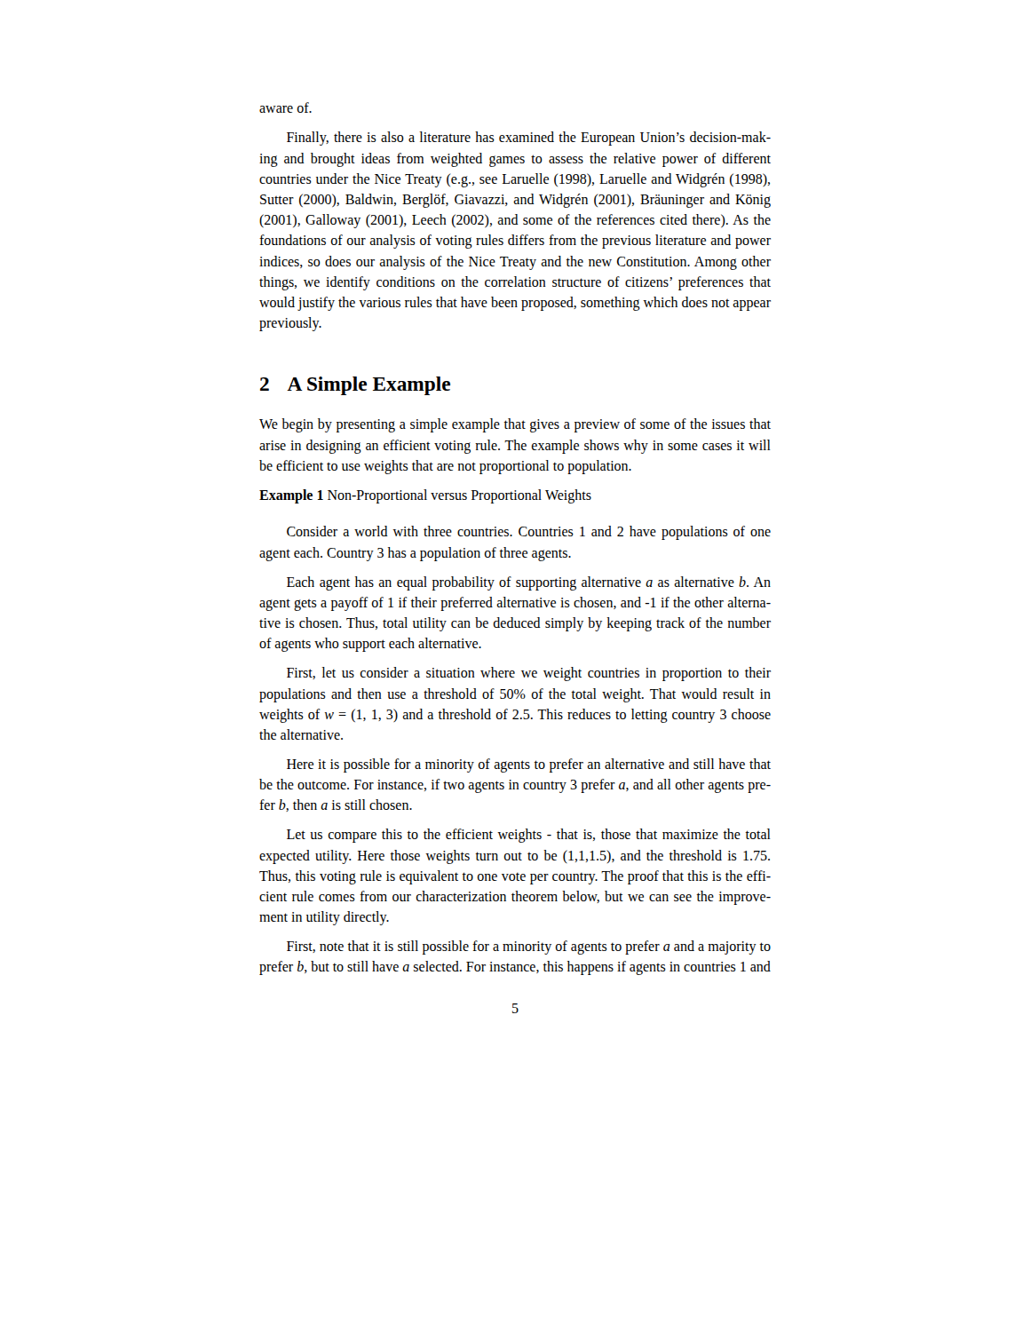aware of.
Finally, there is also a literature has examined the European Union’s decision-making and brought ideas from weighted games to assess the relative power of different countries under the Nice Treaty (e.g., see Laruelle (1998), Laruelle and Widgrén (1998), Sutter (2000), Baldwin, Berglöf, Giavazzi, and Widgrén (2001), Bräuninger and König (2001), Galloway (2001), Leech (2002), and some of the references cited there). As the foundations of our analysis of voting rules differs from the previous literature and power indices, so does our analysis of the Nice Treaty and the new Constitution. Among other things, we identify conditions on the correlation structure of citizens’ preferences that would justify the various rules that have been proposed, something which does not appear previously.
2 A Simple Example
We begin by presenting a simple example that gives a preview of some of the issues that arise in designing an efficient voting rule. The example shows why in some cases it will be efficient to use weights that are not proportional to population.
Example 1 Non-Proportional versus Proportional Weights
Consider a world with three countries. Countries 1 and 2 have populations of one agent each. Country 3 has a population of three agents.
Each agent has an equal probability of supporting alternative a as alternative b. An agent gets a payoff of 1 if their preferred alternative is chosen, and -1 if the other alternative is chosen. Thus, total utility can be deduced simply by keeping track of the number of agents who support each alternative.
First, let us consider a situation where we weight countries in proportion to their populations and then use a threshold of 50% of the total weight. That would result in weights of w = (1, 1, 3) and a threshold of 2.5. This reduces to letting country 3 choose the alternative.
Here it is possible for a minority of agents to prefer an alternative and still have that be the outcome. For instance, if two agents in country 3 prefer a, and all other agents prefer b, then a is still chosen.
Let us compare this to the efficient weights - that is, those that maximize the total expected utility. Here those weights turn out to be (1,1,1.5), and the threshold is 1.75. Thus, this voting rule is equivalent to one vote per country. The proof that this is the efficient rule comes from our characterization theorem below, but we can see the improvement in utility directly.
First, note that it is still possible for a minority of agents to prefer a and a majority to prefer b, but to still have a selected. For instance, this happens if agents in countries 1 and
5